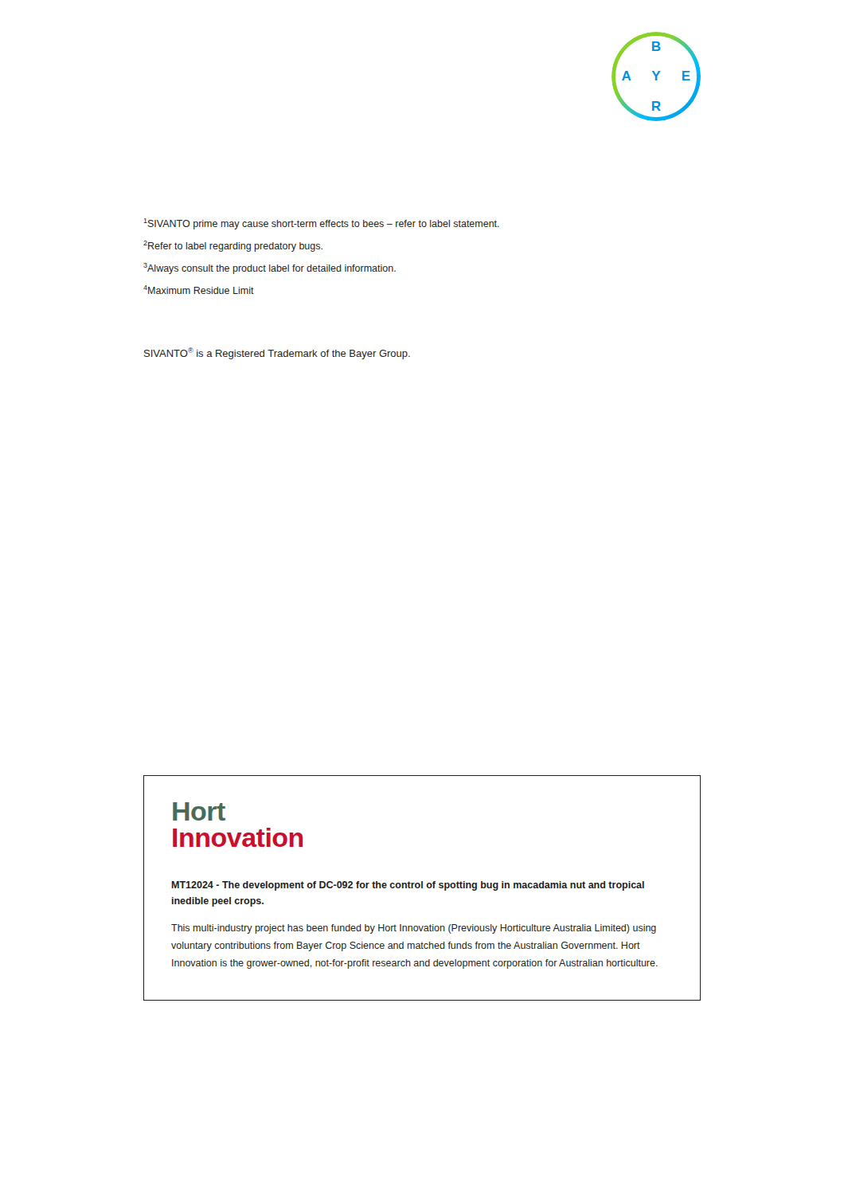B A Y E R
1SIVANTO prime may cause short-term effects to bees – refer to label statement.
2Refer to label regarding predatory bugs.
3Always consult the product label for detailed information.
4Maximum Residue Limit
SIVANTO® is a Registered Trademark of the Bayer Group.
Hort Innovation
MT12024 - The development of DC-092 for the control of spotting bug in macadamia nut and tropical inedible peel crops.
This multi-industry project has been funded by Hort Innovation (Previously Horticulture Australia Limited) using voluntary contributions from Bayer Crop Science and matched funds from the Australian Government. Hort Innovation is the grower-owned, not-for-profit research and development corporation for Australian horticulture.